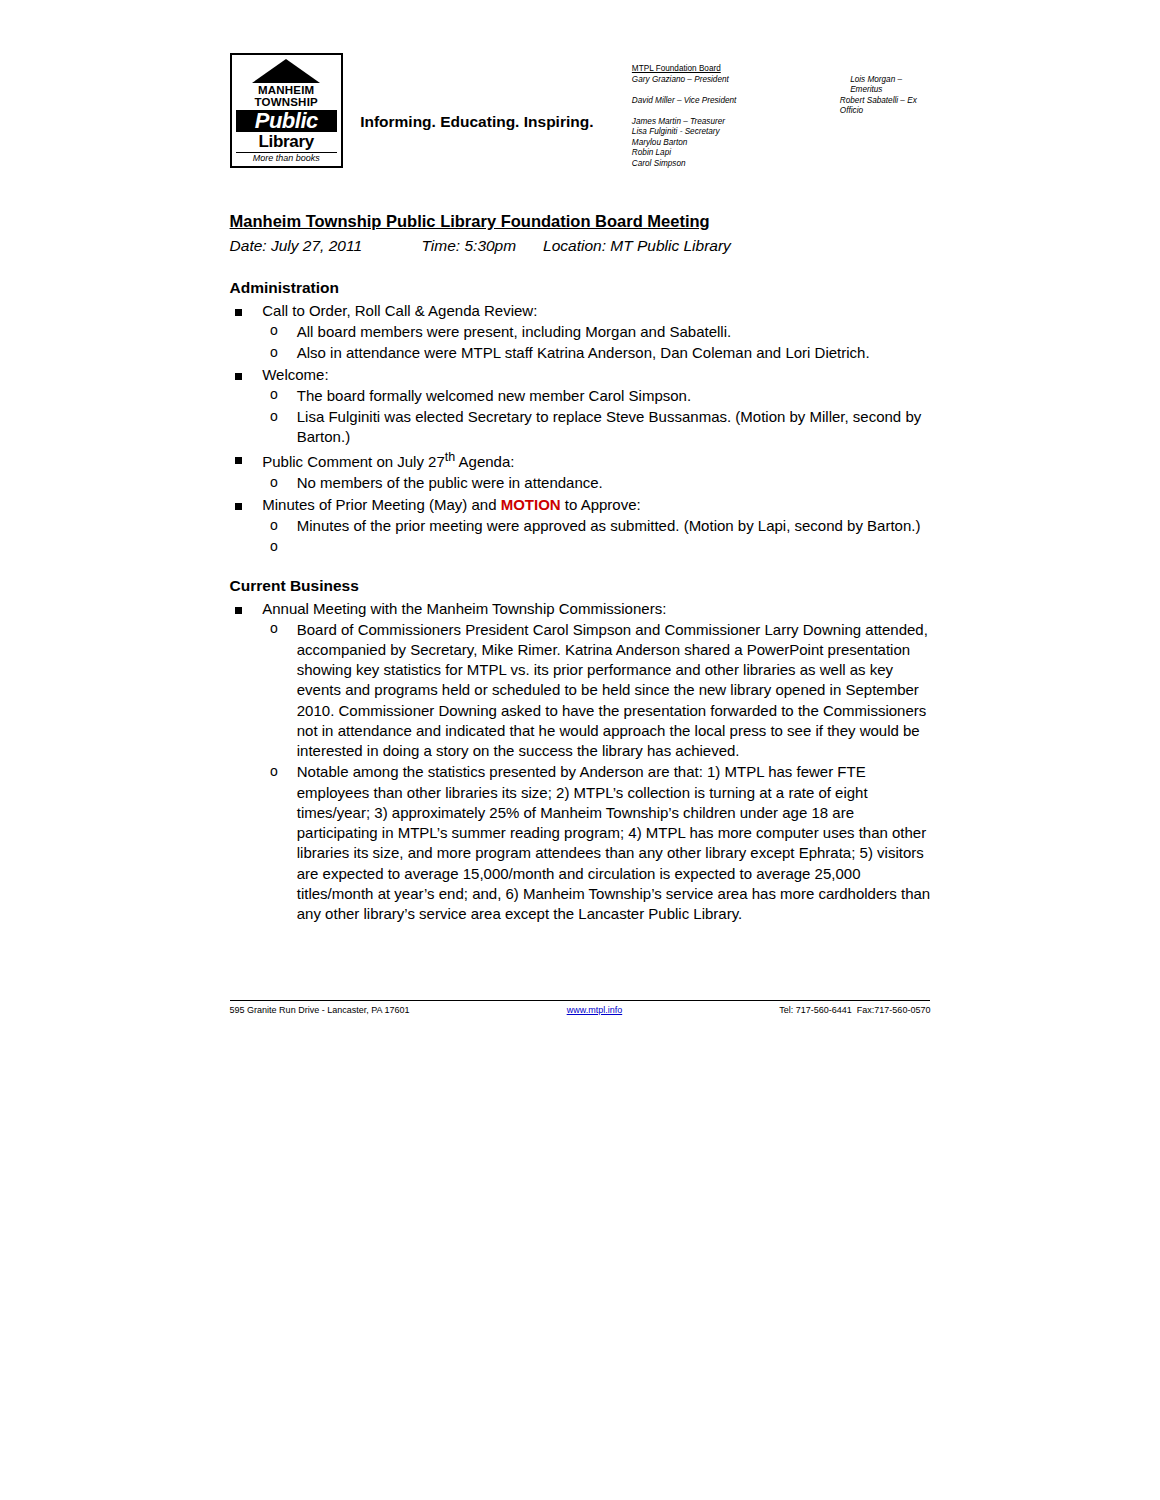MANHEIM
TOWNSHIP
Public
Library
More than books
Informing. Educating. Inspiring.
MTPL Foundation Board
Gary Graziano – President
Lois Morgan – Emeritus
David Miller – Vice President
Robert Sabatelli – Ex Officio
James Martin – Treasurer
Lisa Fulginiti - Secretary
Marylou Barton
Robin Lapi
Carol Simpson
Manheim Township Public Library Foundation Board Meeting
Date: July 27, 2011 Time: 5:30pm Location: MT Public Library
Administration
Call to Order, Roll Call & Agenda Review:
All board members were present, including Morgan and Sabatelli.
Also in attendance were MTPL staff Katrina Anderson, Dan Coleman and Lori Dietrich.
Welcome:
The board formally welcomed new member Carol Simpson.
Lisa Fulginiti was elected Secretary to replace Steve Bussanmas. (Motion by Miller, second by Barton.)
Public Comment on July 27th Agenda:
No members of the public were in attendance.
Minutes of Prior Meeting (May) and MOTION to Approve:
Minutes of the prior meeting were approved as submitted. (Motion by Lapi, second by Barton.)
Current Business
Annual Meeting with the Manheim Township Commissioners:
Board of Commissioners President Carol Simpson and Commissioner Larry Downing attended, accompanied by Secretary, Mike Rimer. Katrina Anderson shared a PowerPoint presentation showing key statistics for MTPL vs. its prior performance and other libraries as well as key events and programs held or scheduled to be held since the new library opened in September 2010. Commissioner Downing asked to have the presentation forwarded to the Commissioners not in attendance and indicated that he would approach the local press to see if they would be interested in doing a story on the success the library has achieved.
Notable among the statistics presented by Anderson are that: 1) MTPL has fewer FTE employees than other libraries its size; 2) MTPL’s collection is turning at a rate of eight times/year; 3) approximately 25% of Manheim Township’s children under age 18 are participating in MTPL’s summer reading program; 4) MTPL has more computer uses than other libraries its size, and more program attendees than any other library except Ephrata; 5) visitors are expected to average 15,000/month and circulation is expected to average 25,000 titles/month at year’s end; and, 6) Manheim Township’s service area has more cardholders than any other library’s service area except the Lancaster Public Library.
595 Granite Run Drive - Lancaster, PA 17601
www.mtpl.info
Tel: 717-560-6441 Fax:717-560-0570